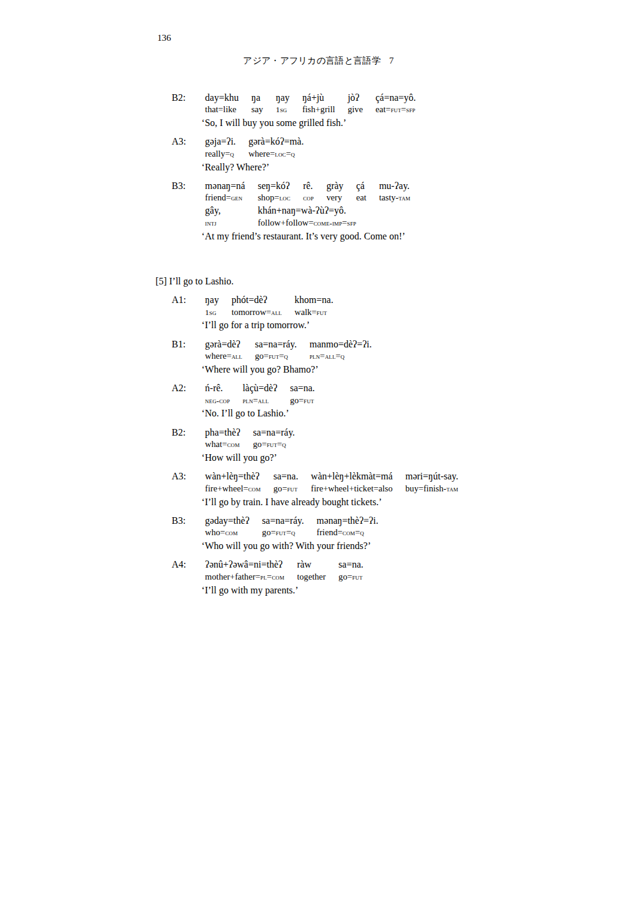136
アジア・アフリカの言語と言語学7
| B2: | day=khu | ŋa | ŋay | ŋá+jù | jòʔ | çá=na=yô. |
| | that=like | say | 1sg | fish+grill | give | eat= fut = sfp |
‘So, I will buy you some grilled fish.’
| A3: | gəja=ʔi. | gərà=kóʔ=mà. |
| | really= q | where= loc = q |
‘Really? Where?’
| B3: | mənaŋ=ná | seŋ=kóʔ | rê. | gràу | çá | mu-ʔay. |
| | friend= gen | shop= loc | cop | very | eat | tasty- tam |
| | gây, | khán+naŋ=wà-ʔùʔ=yô. |
| | intj | follow+follow= come-imp = sfp |
‘At my friend’s restaurant. It’s very good. Come on!’
[5] I’ll go to Lashio.
| A1: | ŋay | phót=dèʔ | khom=na. |
| | 1sg | tomorrow= all | walk= fut |
‘I’ll go for a trip tomorrow.’
| B1: | gərà=dèʔ | sa=na=ráy. | manmo=dèʔ=ʔi. |
| | where= all | go= fut = q | pln = all = q |
‘Where will you go? Bhamo?’
| A2: | ń-rê. | làçù=dèʔ | sa=na. |
| | neg-cop | pln = all | go= fut |
‘No. I’ll go to Lashio.’
| B2: | pha=thèʔ | sa=na=ráy. |
| | what= com | go= fut = q |
‘How will you go?’
| A3: | wàn+lèŋ=thèʔ | sa=na. | wàn+lèŋ+lèkmàt=má | məri=ŋút-say. |
| | fire+wheel= com | go= fut | fire+wheel+ticket=also | buy=finish- tam |
‘I’ll go by train. I have already bought tickets.’
| B3: | gəday=thèʔ | sa=na=ráy. | mənaŋ=thèʔ=ʔi. |
| | who= com | go= fut = q | friend= com = q |
‘Who will you go with? With your friends?’
| A4: | ʔənû+ʔəwâ=ni=thèʔ | ràw | sa=na. |
| | mother+father= pl = com | together | go= fut |
‘I’ll go with my parents.’